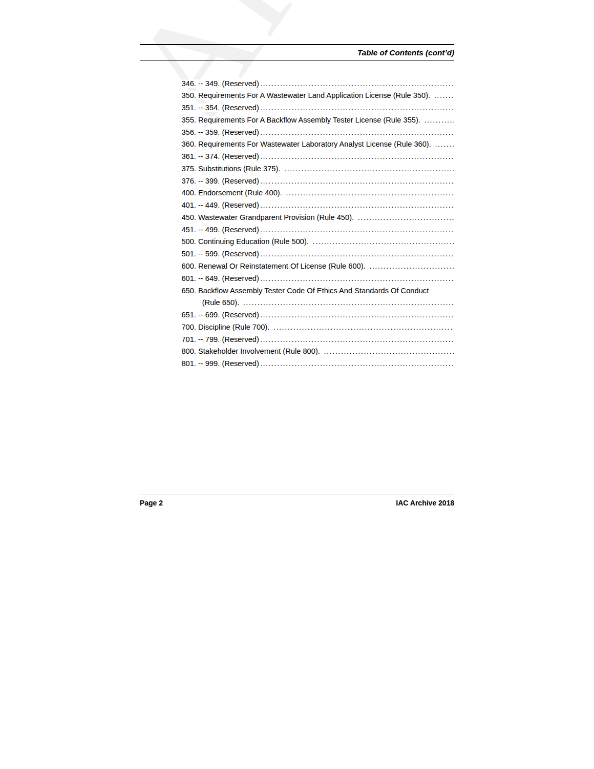ARCHIVE
Table of Contents (cont’d)
346. -- 349. (Reserved)................................................................................................. 11 350. Requirements For A Wastewater Land Application License (Rule 350). ........ 11 351. -- 354. (Reserved)................................................................................................ 12 355. Requirements For A Backflow Assembly Tester License (Rule 355). ............ 12 356. -- 359. (Reserved)................................................................................................ 12 360. Requirements For Wastewater Laboratory Analyst License (Rule 360). ........ 12 361. -- 374. (Reserved)................................................................................................ 13 375. Substitutions (Rule 375). ................................................................................. 13 376. -- 399. (Reserved)................................................................................................ 14 400. Endorsement (Rule 400). ................................................................................ 14 401. -- 449. (Reserved)................................................................................................ 14 450. Wastewater Grandparent Provision (Rule 450). ............................................. 14 451. -- 499. (Reserved)................................................................................................ 14 500. Continuing Education (Rule 500). .................................................................. 15 501. -- 599. (Reserved)................................................................................................ 16 600. Renewal Or Reinstatement Of License (Rule 600). ......................................... 16 601. -- 649. (Reserved)................................................................................................ 17 650. Backflow Assembly Tester Code Of Ethics And Standards Of Conduct (Rule 650). ..................................................................................................... 17 651. -- 699. (Reserved)................................................................................................ 17 700. Discipline (Rule 700). ....................................................................................... 17 701. -- 799. (Reserved)................................................................................................ 17 800. Stakeholder Involvement (Rule 800). ............................................................. 17 801. -- 999. (Reserved)................................................................................................ 17
Page 2 IAC Archive 2018